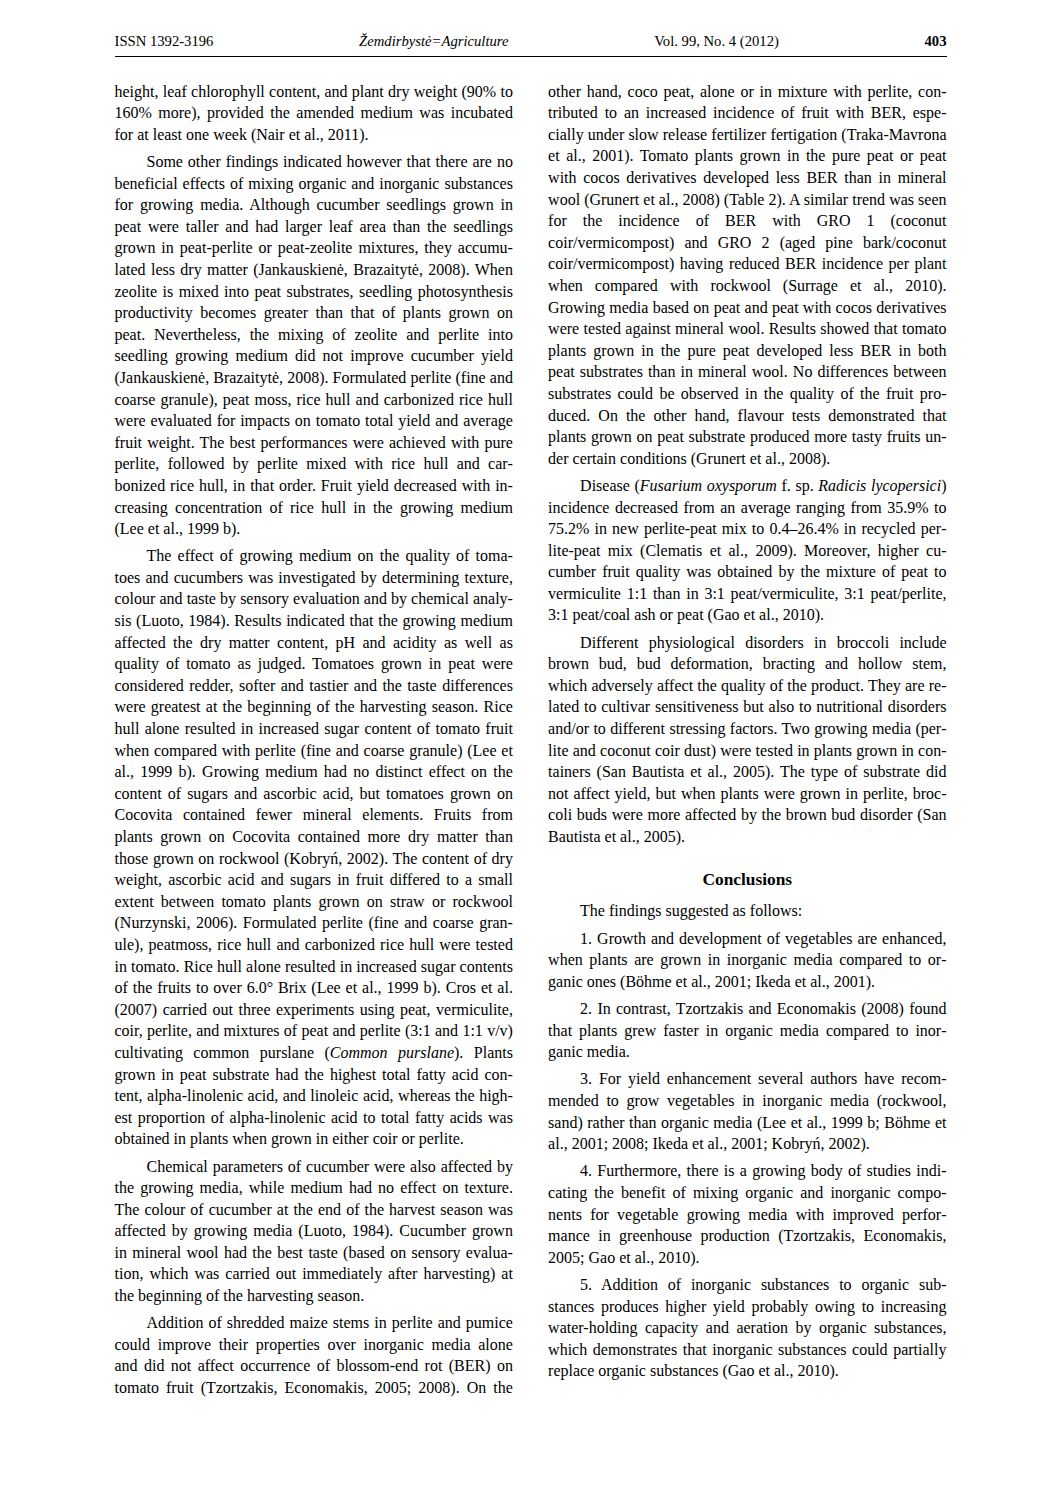ISSN 1392-3196 Žemdirbystė=Agriculture Vol. 99, No. 4 (2012) 403
height, leaf chlorophyll content, and plant dry weight (90% to 160% more), provided the amended medium was incubated for at least one week (Nair et al., 2011).
Some other findings indicated however that there are no beneficial effects of mixing organic and inorganic substances for growing media. Although cucumber seedlings grown in peat were taller and had larger leaf area than the seedlings grown in peat-perlite or peat-zeolite mixtures, they accumulated less dry matter (Jankauskienė, Brazaitytė, 2008). When zeolite is mixed into peat substrates, seedling photosynthesis productivity becomes greater than that of plants grown on peat. Nevertheless, the mixing of zeolite and perlite into seedling growing medium did not improve cucumber yield (Jankauskienė, Brazaitytė, 2008). Formulated perlite (fine and coarse granule), peat moss, rice hull and carbonized rice hull were evaluated for impacts on tomato total yield and average fruit weight. The best performances were achieved with pure perlite, followed by perlite mixed with rice hull and carbonized rice hull, in that order. Fruit yield decreased with increasing concentration of rice hull in the growing medium (Lee et al., 1999 b).
The effect of growing medium on the quality of tomatoes and cucumbers was investigated by determining texture, colour and taste by sensory evaluation and by chemical analysis (Luoto, 1984). Results indicated that the growing medium affected the dry matter content, pH and acidity as well as quality of tomato as judged. Tomatoes grown in peat were considered redder, softer and tastier and the taste differences were greatest at the beginning of the harvesting season. Rice hull alone resulted in increased sugar content of tomato fruit when compared with perlite (fine and coarse granule) (Lee et al., 1999 b). Growing medium had no distinct effect on the content of sugars and ascorbic acid, but tomatoes grown on Cocovita contained fewer mineral elements. Fruits from plants grown on Cocovita contained more dry matter than those grown on rockwool (Kobryń, 2002). The content of dry weight, ascorbic acid and sugars in fruit differed to a small extent between tomato plants grown on straw or rockwool (Nurzynski, 2006). Formulated perlite (fine and coarse granule), peatmoss, rice hull and carbonized rice hull were tested in tomato. Rice hull alone resulted in increased sugar contents of the fruits to over 6.0° Brix (Lee et al., 1999 b). Cros et al. (2007) carried out three experiments using peat, vermiculite, coir, perlite, and mixtures of peat and perlite (3:1 and 1:1 v/v) cultivating common purslane (Common purslane). Plants grown in peat substrate had the highest total fatty acid content, alpha-linolenic acid, and linoleic acid, whereas the highest proportion of alpha-linolenic acid to total fatty acids was obtained in plants when grown in either coir or perlite.
Chemical parameters of cucumber were also affected by the growing media, while medium had no effect on texture. The colour of cucumber at the end of the harvest season was affected by growing media (Luoto, 1984). Cucumber grown in mineral wool had the best taste (based on sensory evaluation, which was carried out immediately after harvesting) at the beginning of the harvesting season.
Addition of shredded maize stems in perlite and pumice could improve their properties over inorganic media alone and did not affect occurrence of blossom-end rot (BER) on tomato fruit (Tzortzakis, Economakis, 2005; 2008). On the other hand, coco peat, alone or in mixture with perlite, contributed to an increased incidence of fruit with BER, especially under slow release fertilizer fertigation (Traka-Mavrona et al., 2001). Tomato plants grown in the pure peat or peat with cocos derivatives developed less BER than in mineral wool (Grunert et al., 2008) (Table 2). A similar trend was seen for the incidence of BER with GRO 1 (coconut coir/vermicompost) and GRO 2 (aged pine bark/coconut coir/vermicompost) having reduced BER incidence per plant when compared with rockwool (Surrage et al., 2010). Growing media based on peat and peat with cocos derivatives were tested against mineral wool. Results showed that tomato plants grown in the pure peat developed less BER in both peat substrates than in mineral wool. No differences between substrates could be observed in the quality of the fruit produced. On the other hand, flavour tests demonstrated that plants grown on peat substrate produced more tasty fruits under certain conditions (Grunert et al., 2008).
Disease (Fusarium oxysporum f. sp. Radicis lycopersici) incidence decreased from an average ranging from 35.9% to 75.2% in new perlite-peat mix to 0.4–26.4% in recycled perlite-peat mix (Clematis et al., 2009). Moreover, higher cucumber fruit quality was obtained by the mixture of peat to vermiculite 1:1 than in 3:1 peat/vermiculite, 3:1 peat/perlite, 3:1 peat/coal ash or peat (Gao et al., 2010).
Different physiological disorders in broccoli include brown bud, bud deformation, bracting and hollow stem, which adversely affect the quality of the product. They are related to cultivar sensitiveness but also to nutritional disorders and/or to different stressing factors. Two growing media (perlite and coconut coir dust) were tested in plants grown in containers (San Bautista et al., 2005). The type of substrate did not affect yield, but when plants were grown in perlite, broccoli buds were more affected by the brown bud disorder (San Bautista et al., 2005).
Conclusions
The findings suggested as follows:
1. Growth and development of vegetables are enhanced, when plants are grown in inorganic media compared to organic ones (Böhme et al., 2001; Ikeda et al., 2001).
2. In contrast, Tzortzakis and Economakis (2008) found that plants grew faster in organic media compared to inorganic media.
3. For yield enhancement several authors have recommended to grow vegetables in inorganic media (rockwool, sand) rather than organic media (Lee et al., 1999 b; Böhme et al., 2001; 2008; Ikeda et al., 2001; Kobryń, 2002).
4. Furthermore, there is a growing body of studies indicating the benefit of mixing organic and inorganic components for vegetable growing media with improved performance in greenhouse production (Tzortzakis, Economakis, 2005; Gao et al., 2010).
5. Addition of inorganic substances to organic substances produces higher yield probably owing to increasing water-holding capacity and aeration by organic substances, which demonstrates that inorganic substances could partially replace organic substances (Gao et al., 2010).